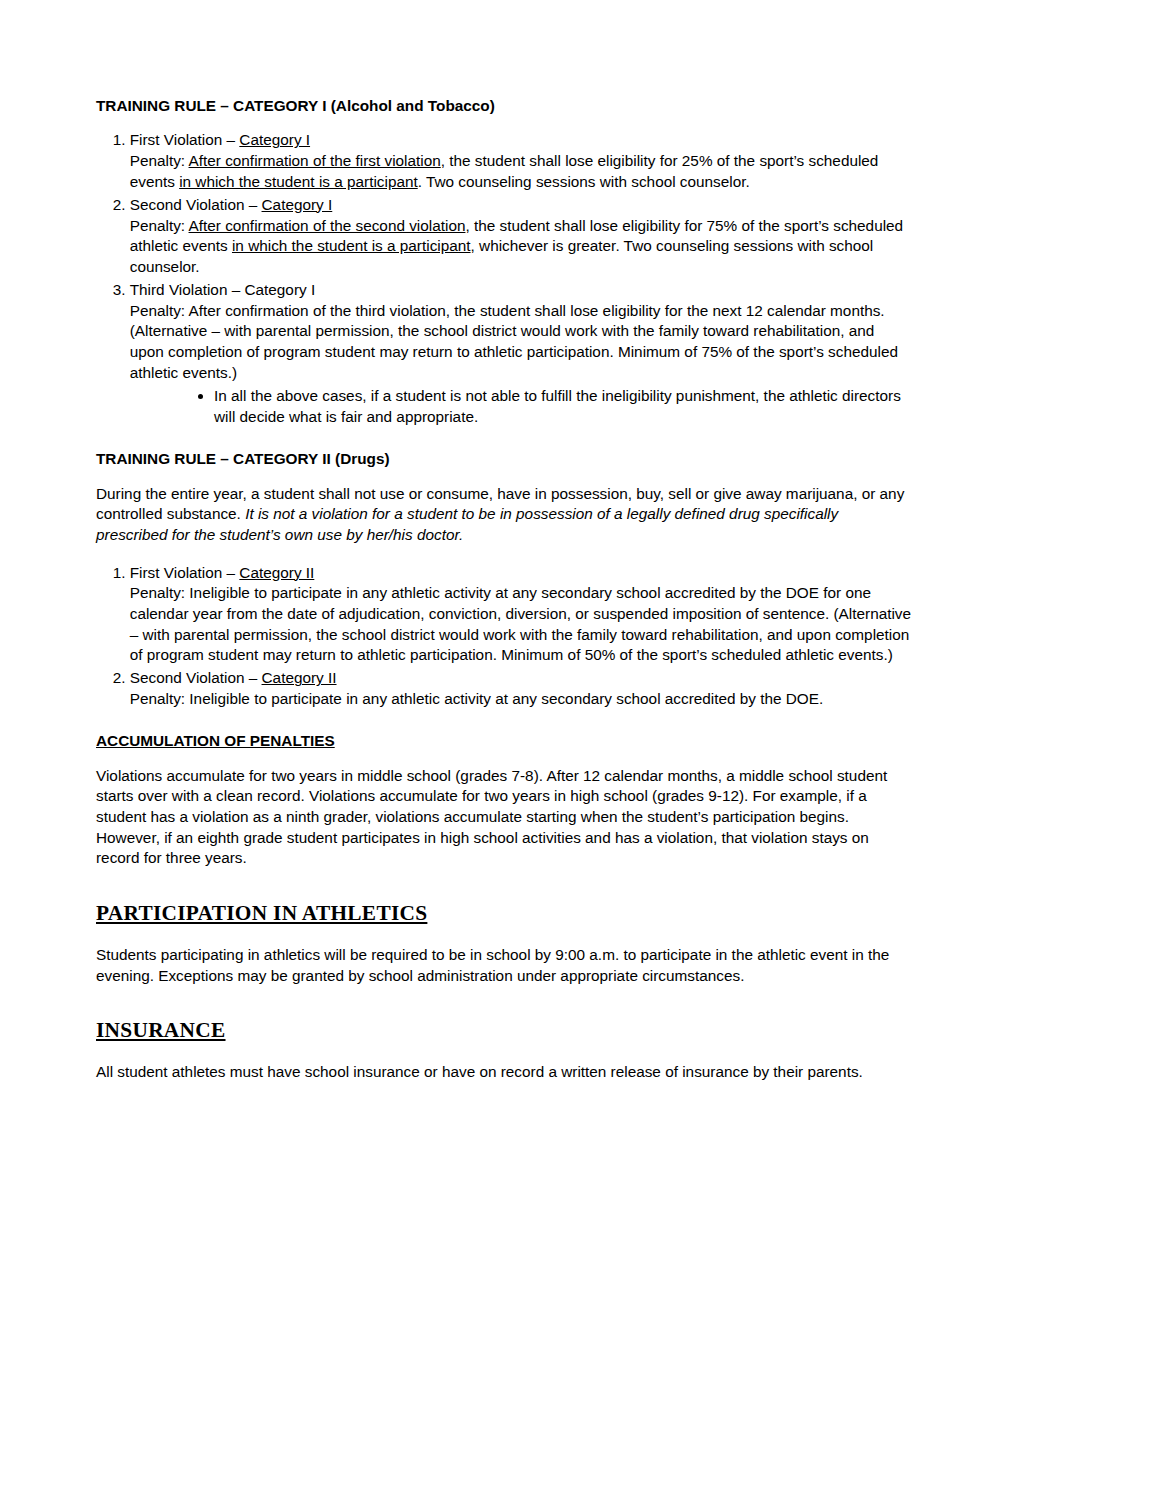TRAINING RULE – CATEGORY I (Alcohol and Tobacco)
First Violation – Category I
Penalty: After confirmation of the first violation, the student shall lose eligibility for 25% of the sport’s scheduled events in which the student is a participant. Two counseling sessions with school counselor.
Second Violation – Category I
Penalty: After confirmation of the second violation, the student shall lose eligibility for 75% of the sport’s scheduled athletic events in which the student is a participant, whichever is greater. Two counseling sessions with school counselor.
Third Violation – Category I
Penalty: After confirmation of the third violation, the student shall lose eligibility for the next 12 calendar months. (Alternative – with parental permission, the school district would work with the family toward rehabilitation, and upon completion of program student may return to athletic participation. Minimum of 75% of the sport’s scheduled athletic events.)
In all the above cases, if a student is not able to fulfill the ineligibility punishment, the athletic directors will decide what is fair and appropriate.
TRAINING RULE – CATEGORY II (Drugs)
During the entire year, a student shall not use or consume, have in possession, buy, sell or give away marijuana, or any controlled substance. It is not a violation for a student to be in possession of a legally defined drug specifically prescribed for the student’s own use by her/his doctor.
First Violation – Category II
Penalty: Ineligible to participate in any athletic activity at any secondary school accredited by the DOE for one calendar year from the date of adjudication, conviction, diversion, or suspended imposition of sentence. (Alternative – with parental permission, the school district would work with the family toward rehabilitation, and upon completion of program student may return to athletic participation. Minimum of 50% of the sport’s scheduled athletic events.)
Second Violation – Category II
Penalty: Ineligible to participate in any athletic activity at any secondary school accredited by the DOE.
ACCUMULATION OF PENALTIES
Violations accumulate for two years in middle school (grades 7-8). After 12 calendar months, a middle school student starts over with a clean record. Violations accumulate for two years in high school (grades 9-12). For example, if a student has a violation as a ninth grader, violations accumulate starting when the student’s participation begins. However, if an eighth grade student participates in high school activities and has a violation, that violation stays on record for three years.
PARTICIPATION IN ATHLETICS
Students participating in athletics will be required to be in school by 9:00 a.m. to participate in the athletic event in the evening. Exceptions may be granted by school administration under appropriate circumstances.
INSURANCE
All student athletes must have school insurance or have on record a written release of insurance by their parents.